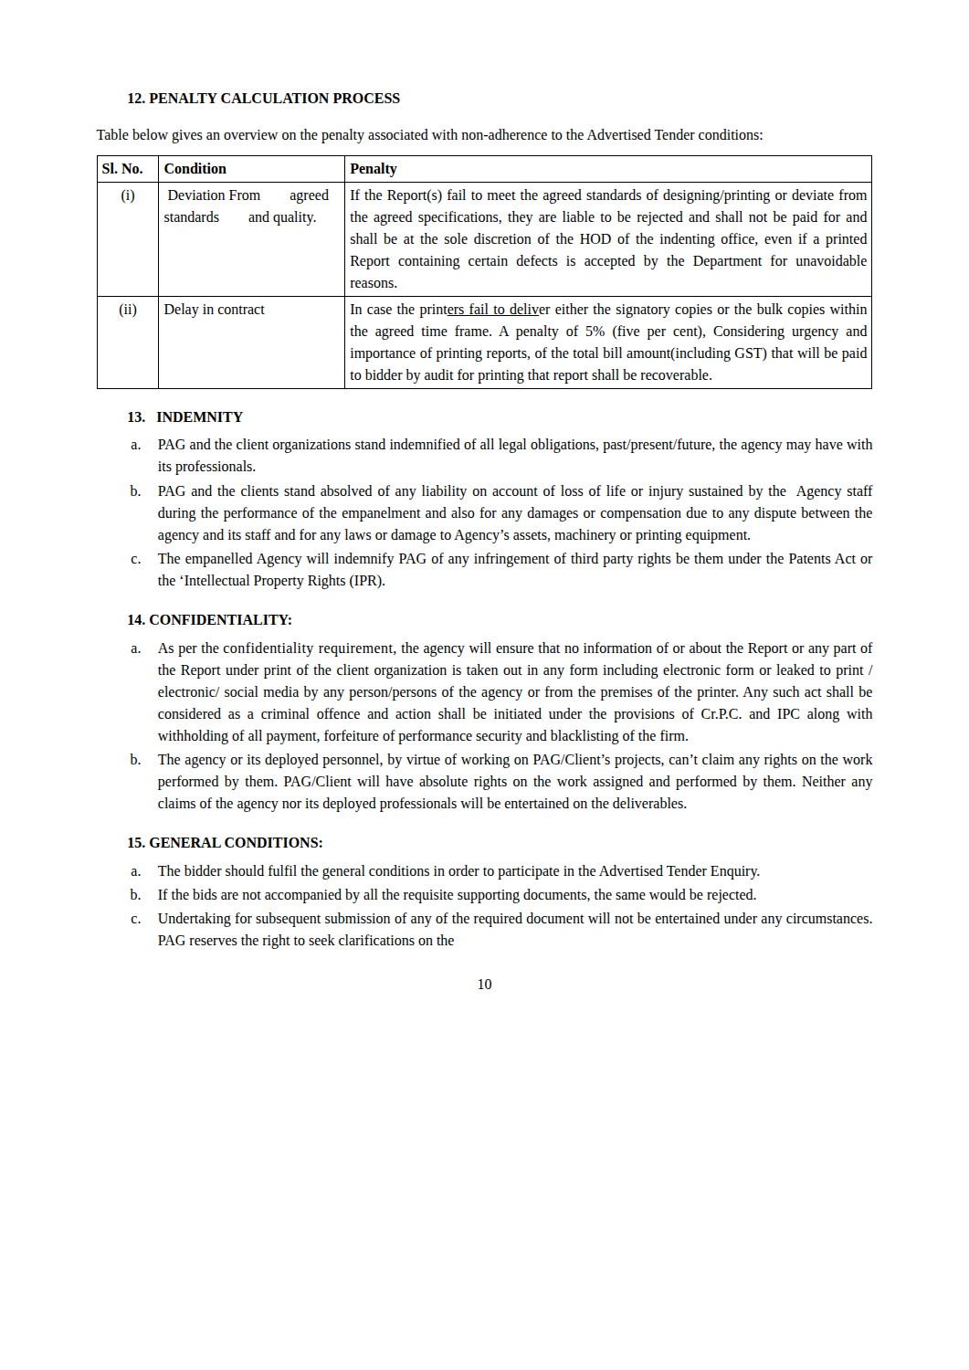12. PENALTY CALCULATION PROCESS
Table below gives an overview on the penalty associated with non-adherence to the Advertised Tender conditions:
| Sl. No. | Condition | Penalty |
| --- | --- | --- |
| (i) | Deviation From agreed standards and quality. | If the Report(s) fail to meet the agreed standards of designing/printing or deviate from the agreed specifications, they are liable to be rejected and shall not be paid for and shall be at the sole discretion of the HOD of the indenting office, even if a printed Report containing certain defects is accepted by the Department for unavoidable reasons. |
| (ii) | Delay in contract | In case the print ers fail to deliv er either the signatory copies or the bulk copies within the agreed time frame. A penalty of 5% (five per cent), Considering urgency and importance of printing reports, of the total bill amount(including GST) that will be paid to bidder by audit for printing that report shall be recoverable. |
13. INDEMNITY
PAG and the client organizations stand indemnified of all legal obligations, past/present/future, the agency may have with its professionals.
PAG and the clients stand absolved of any liability on account of loss of life or injury sustained by the Agency staff during the performance of the empanelment and also for any damages or compensation due to any dispute between the agency and its staff and for any laws or damage to Agency’s assets, machinery or printing equipment.
The empanelled Agency will indemnify PAG of any infringement of third party rights be them under the Patents Act or the ‘Intellectual Property Rights (IPR).
14. CONFIDENTIALITY:
As per the confidentiality requirement, the agency will ensure that no information of or about the Report or any part of the Report under print of the client organization is taken out in any form including electronic form or leaked to print / electronic/ social media by any person/persons of the agency or from the premises of the printer. Any such act shall be considered as a criminal offence and action shall be initiated under the provisions of Cr.P.C. and IPC along with withholding of all payment, forfeiture of performance security and blacklisting of the firm.
The agency or its deployed personnel, by virtue of working on PAG/Client’s projects, can’t claim any rights on the work performed by them. PAG/Client will have absolute rights on the work assigned and performed by them. Neither any claims of the agency nor its deployed professionals will be entertained on the deliverables.
15. GENERAL CONDITIONS:
The bidder should fulfil the general conditions in order to participate in the Advertised Tender Enquiry.
If the bids are not accompanied by all the requisite supporting documents, the same would be rejected.
Undertaking for subsequent submission of any of the required document will not be entertained under any circumstances. PAG reserves the right to seek clarifications on the
10